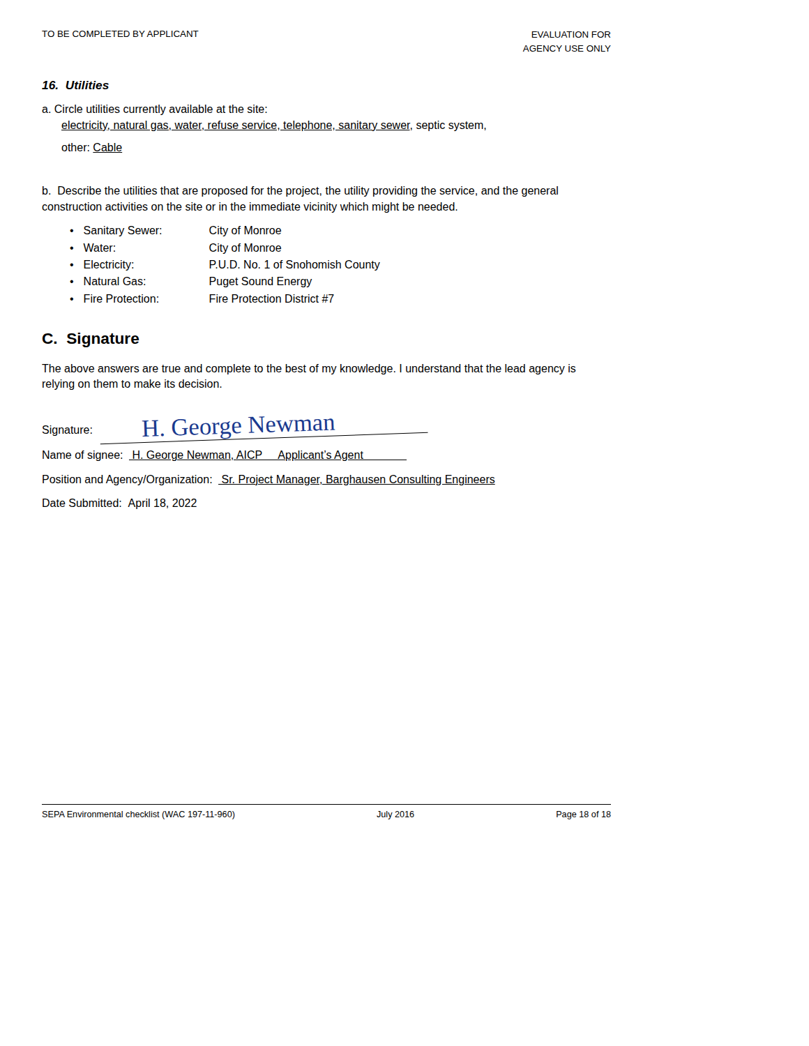To be completed by applicant
Evaluation for
Agency use only
16. Utilities
a. Circle utilities currently available at the site:
electricity, natural gas, water, refuse service, telephone, sanitary sewer, septic system,
other: Cable
b. Describe the utilities that are proposed for the project, the utility providing the service, and the general construction activities on the site or in the immediate vicinity which might be needed.
Sanitary Sewer: City of Monroe
Water: City of Monroe
Electricity: P.U.D. No. 1 of Snohomish County
Natural Gas: Puget Sound Energy
Fire Protection: Fire Protection District #7
C. Signature
The above answers are true and complete to the best of my knowledge. I understand that the lead agency is relying on them to make its decision.
Signature: H. George Newman
Name of signee: H. George Newman, AICP Applicant’s Agent
Position and Agency/Organization: Sr. Project Manager, Barghausen Consulting Engineers
Date Submitted: April 18, 2022
SEPA Environmental checklist (WAC 197-11-960)
July 2016
Page 18 of 18